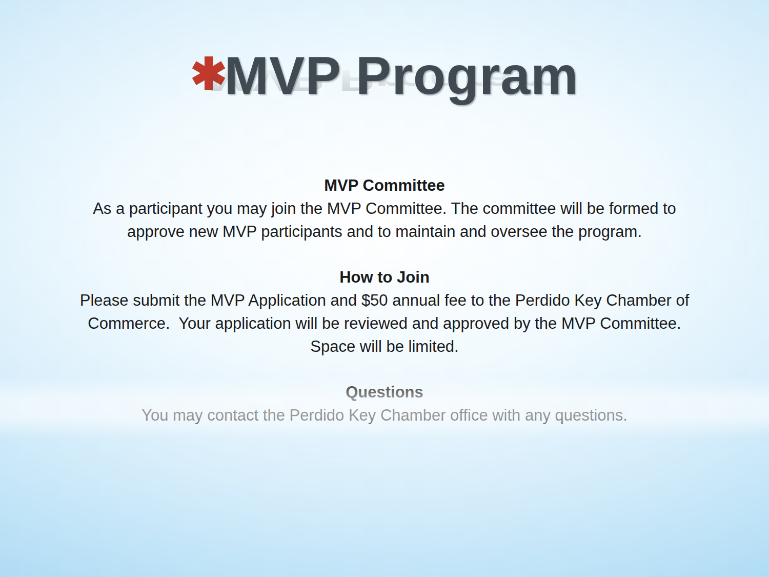✱
MVP Program
MVP Program
MVP Committee
As a participant you may join the MVP Committee. The committee will be formed to approve new MVP participants and to maintain and oversee the program.
How to Join
Please submit the MVP Application and $50 annual fee to the Perdido Key Chamber of Commerce. Your application will be reviewed and approved by the MVP Committee. Space will be limited.
Questions
You may contact the Perdido Key Chamber office with any questions.